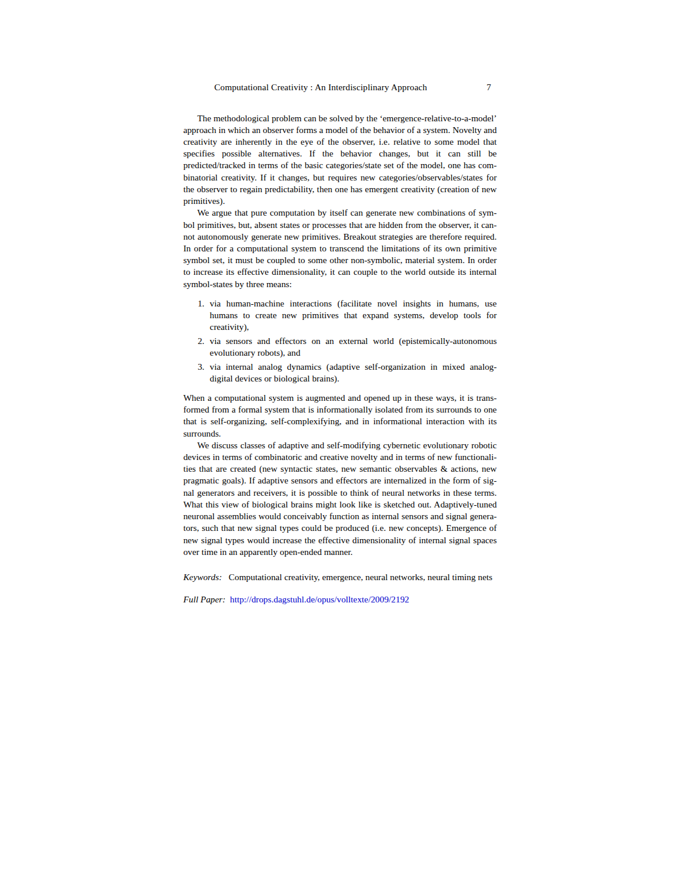Computational Creativity : An Interdisciplinary Approach 7
The methodological problem can be solved by the ‘emergence-relative-to-a-model’ approach in which an observer forms a model of the behavior of a system. Novelty and creativity are inherently in the eye of the observer, i.e. relative to some model that specifies possible alternatives. If the behavior changes, but it can still be predicted/tracked in terms of the basic categories/state set of the model, one has combinatorial creativity. If it changes, but requires new categories/observables/states for the observer to regain predictability, then one has emergent creativity (creation of new primitives).
We argue that pure computation by itself can generate new combinations of symbol primitives, but, absent states or processes that are hidden from the observer, it cannot autonomously generate new primitives. Breakout strategies are therefore required. In order for a computational system to transcend the limitations of its own primitive symbol set, it must be coupled to some other non-symbolic, material system. In order to increase its effective dimensionality, it can couple to the world outside its internal symbol-states by three means:
via human-machine interactions (facilitate novel insights in humans, use humans to create new primitives that expand systems, develop tools for creativity),
via sensors and effectors on an external world (epistemically-autonomous evolutionary robots), and
via internal analog dynamics (adaptive self-organization in mixed analog-digital devices or biological brains).
When a computational system is augmented and opened up in these ways, it is transformed from a formal system that is informationally isolated from its surrounds to one that is self-organizing, self-complexifying, and in informational interaction with its surrounds.
We discuss classes of adaptive and self-modifying cybernetic evolutionary robotic devices in terms of combinatoric and creative novelty and in terms of new functionalities that are created (new syntactic states, new semantic observables & actions, new pragmatic goals). If adaptive sensors and effectors are internalized in the form of signal generators and receivers, it is possible to think of neural networks in these terms. What this view of biological brains might look like is sketched out. Adaptively-tuned neuronal assemblies would conceivably function as internal sensors and signal generators, such that new signal types could be produced (i.e. new concepts). Emergence of new signal types would increase the effective dimensionality of internal signal spaces over time in an apparently open-ended manner.
Keywords: Computational creativity, emergence, neural networks, neural timing nets
Full Paper: http://drops.dagstuhl.de/opus/volltexte/2009/2192